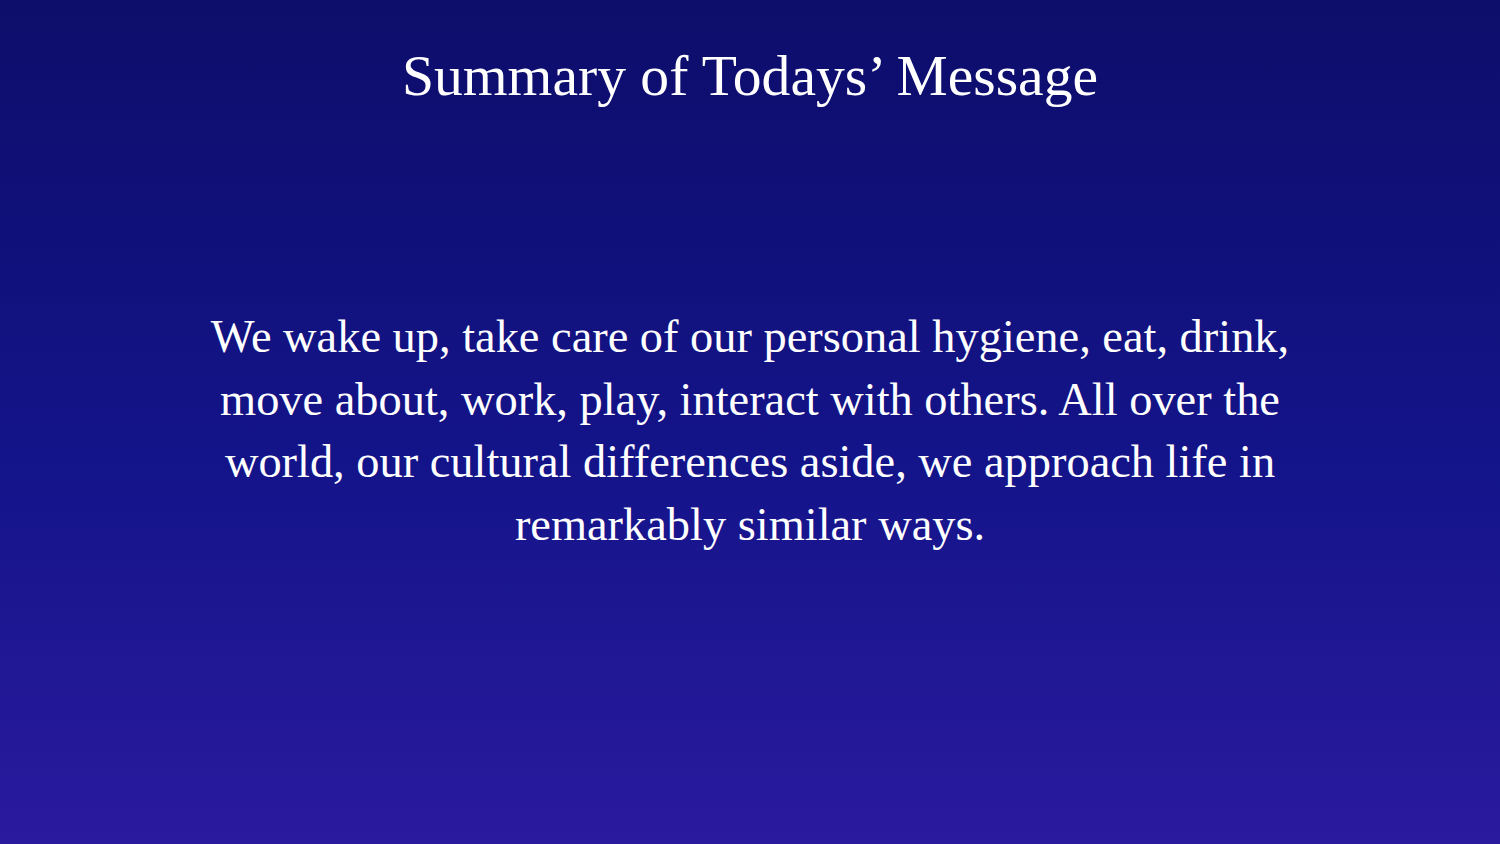Summary of Todays’ Message
We wake up, take care of our personal hygiene, eat, drink, move about, work, play, interact with others. All over the world, our cultural differences aside, we approach life in remarkably similar ways.